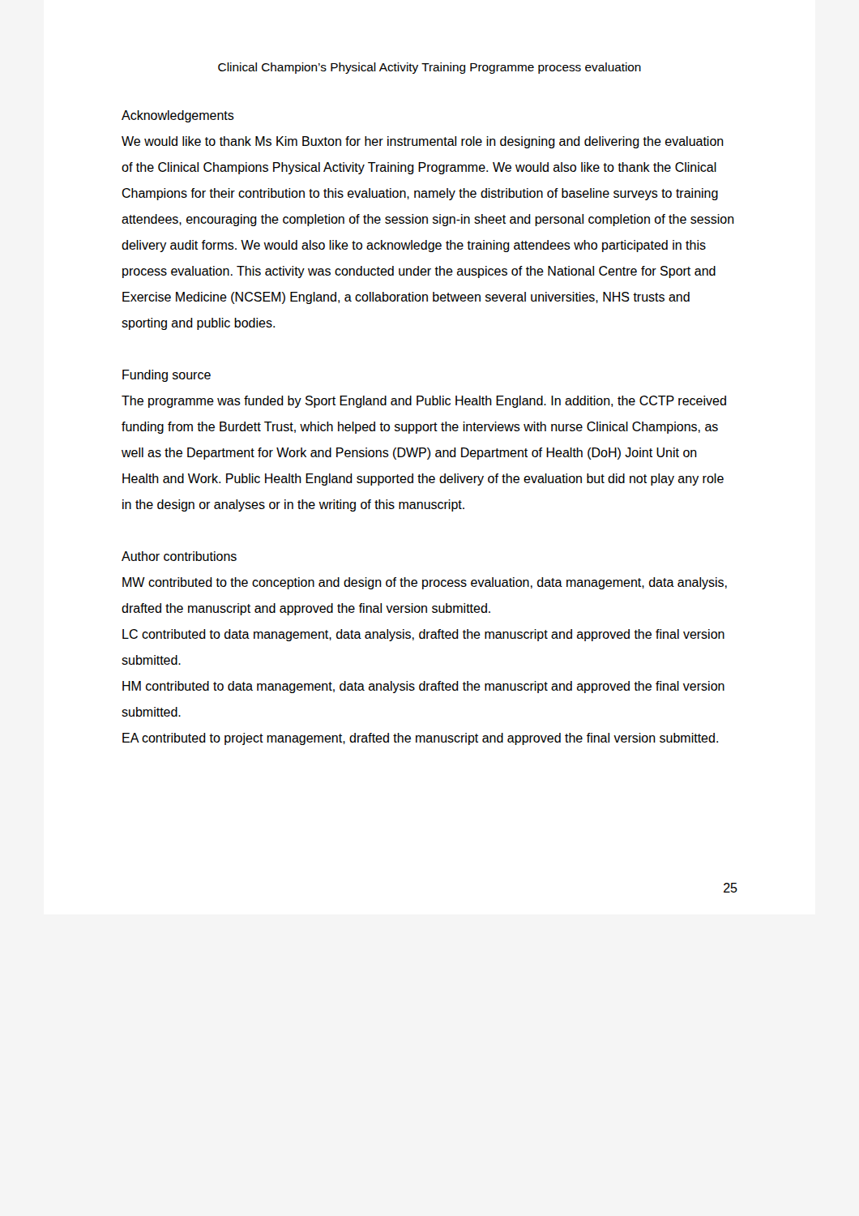Clinical Champion’s Physical Activity Training Programme process evaluation
Acknowledgements
We would like to thank Ms Kim Buxton for her instrumental role in designing and delivering the evaluation of the Clinical Champions Physical Activity Training Programme. We would also like to thank the Clinical Champions for their contribution to this evaluation, namely the distribution of baseline surveys to training attendees, encouraging the completion of the session sign-in sheet and personal completion of the session delivery audit forms. We would also like to acknowledge the training attendees who participated in this process evaluation. This activity was conducted under the auspices of the National Centre for Sport and Exercise Medicine (NCSEM) England, a collaboration between several universities, NHS trusts and sporting and public bodies.
Funding source
The programme was funded by Sport England and Public Health England. In addition, the CCTP received funding from the Burdett Trust, which helped to support the interviews with nurse Clinical Champions, as well as the Department for Work and Pensions (DWP) and Department of Health (DoH) Joint Unit on Health and Work. Public Health England supported the delivery of the evaluation but did not play any role in the design or analyses or in the writing of this manuscript.
Author contributions
MW contributed to the conception and design of the process evaluation, data management, data analysis, drafted the manuscript and approved the final version submitted.
LC contributed to data management, data analysis, drafted the manuscript and approved the final version submitted.
HM contributed to data management, data analysis drafted the manuscript and approved the final version submitted.
EA contributed to project management, drafted the manuscript and approved the final version submitted.
25